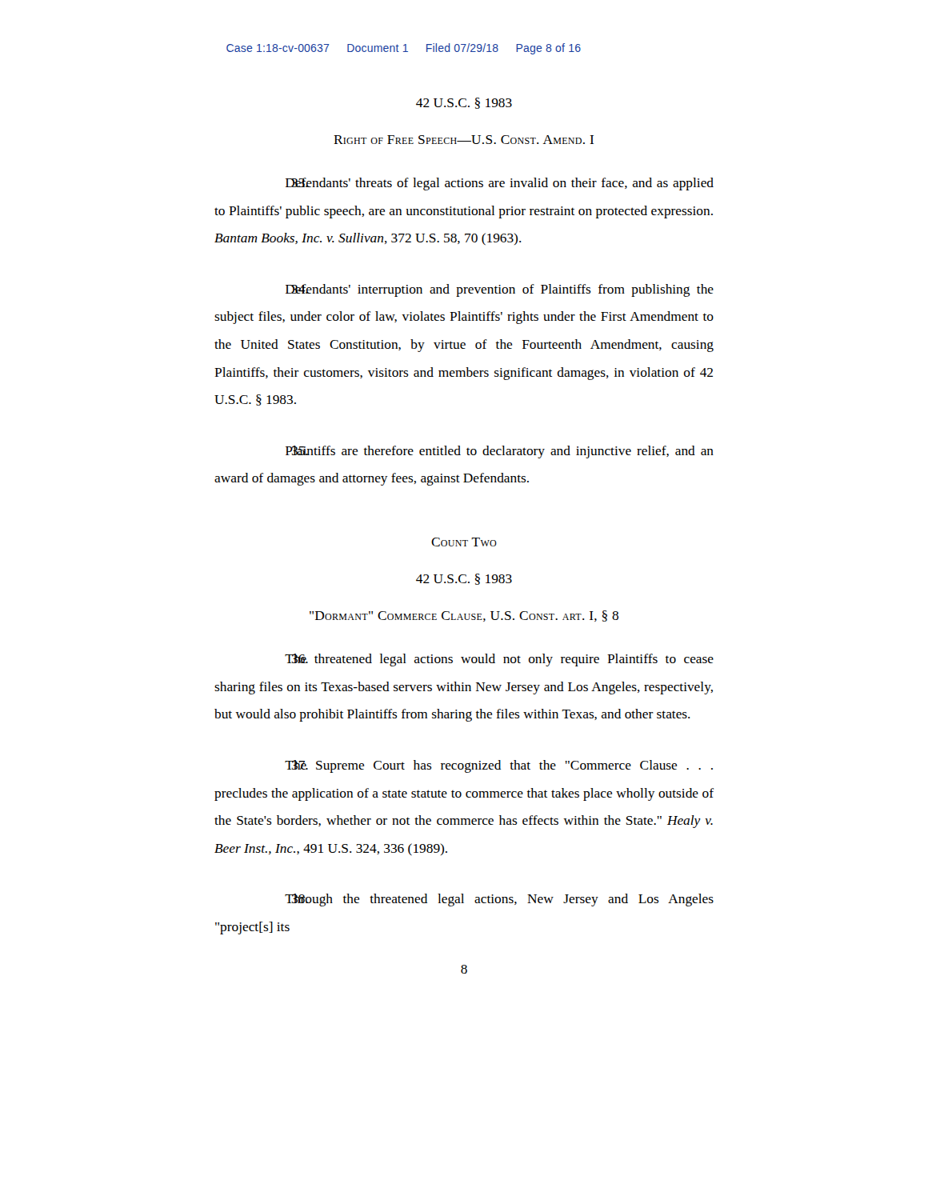Case 1:18-cv-00637 Document 1 Filed 07/29/18 Page 8 of 16
42 U.S.C. § 1983
Right of Free Speech—U.S. Const. Amend. I
33. Defendants' threats of legal actions are invalid on their face, and as applied to Plaintiffs' public speech, are an unconstitutional prior restraint on protected expression. Bantam Books, Inc. v. Sullivan, 372 U.S. 58, 70 (1963).
34. Defendants' interruption and prevention of Plaintiffs from publishing the subject files, under color of law, violates Plaintiffs' rights under the First Amendment to the United States Constitution, by virtue of the Fourteenth Amendment, causing Plaintiffs, their customers, visitors and members significant damages, in violation of 42 U.S.C. § 1983.
35. Plaintiffs are therefore entitled to declaratory and injunctive relief, and an award of damages and attorney fees, against Defendants.
Count Two
42 U.S.C. § 1983
"Dormant" Commerce Clause, U.S. Const. art. I, § 8
36. The threatened legal actions would not only require Plaintiffs to cease sharing files on its Texas-based servers within New Jersey and Los Angeles, respectively, but would also prohibit Plaintiffs from sharing the files within Texas, and other states.
37. The Supreme Court has recognized that the "Commerce Clause . . . precludes the application of a state statute to commerce that takes place wholly outside of the State's borders, whether or not the commerce has effects within the State." Healy v. Beer Inst., Inc., 491 U.S. 324, 336 (1989).
38. Through the threatened legal actions, New Jersey and Los Angeles "project[s] its
8